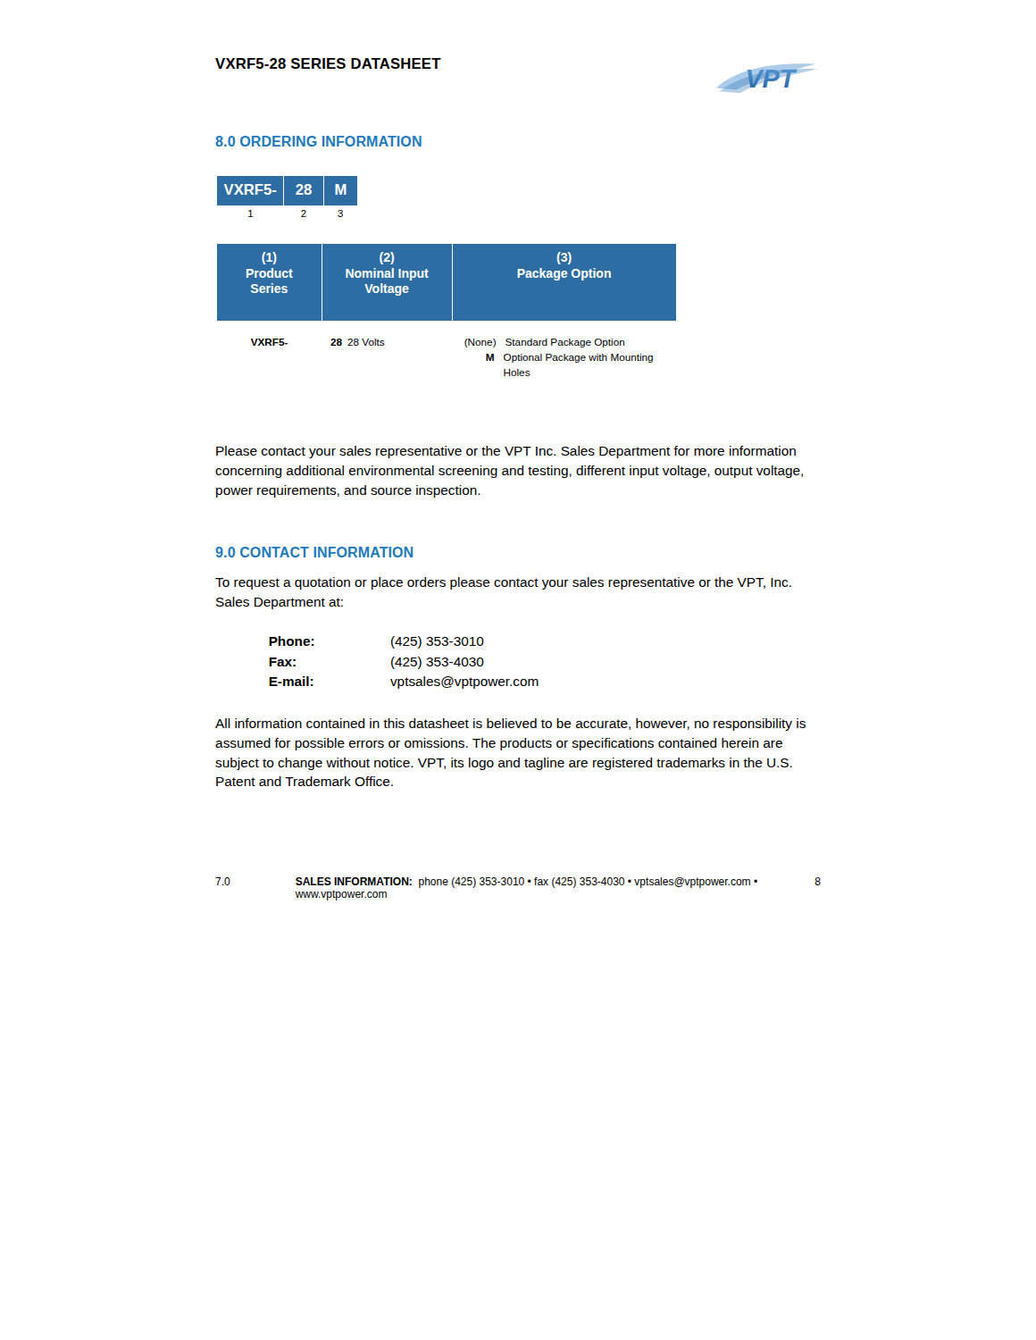VXRF5-28 SERIES DATASHEET
VPT
8.0 ORDERING INFORMATION
| VXRF5- | 28 | M |
123
| (1) Product Series | (2) Nominal Input Voltage | (3) Package Option |
| --- | --- | --- |
| VXRF5- | 28 28 Volts | (None) Standard Package Option M Optional Package with Mounting Holes |
Please contact your sales representative or the VPT Inc. Sales Department for more information concerning additional environmental screening and testing, different input voltage, output voltage, power requirements, and source inspection.
9.0 CONTACT INFORMATION
To request a quotation or place orders please contact your sales representative or the VPT, Inc. Sales Department at:
Phone:
(425) 353-3010
Fax:
(425) 353-4030
E-mail:
vptsales@vptpower.com
All information contained in this datasheet is believed to be accurate, however, no responsibility is assumed for possible errors or omissions. The products or specifications contained herein are subject to change without notice. VPT, its logo and tagline are registered trademarks in the U.S. Patent and Trademark Office.
7.0
SALES INFORMATION: phone (425) 353-3010 • fax (425) 353-4030 • vptsales@vptpower.com • www.vptpower.com
8